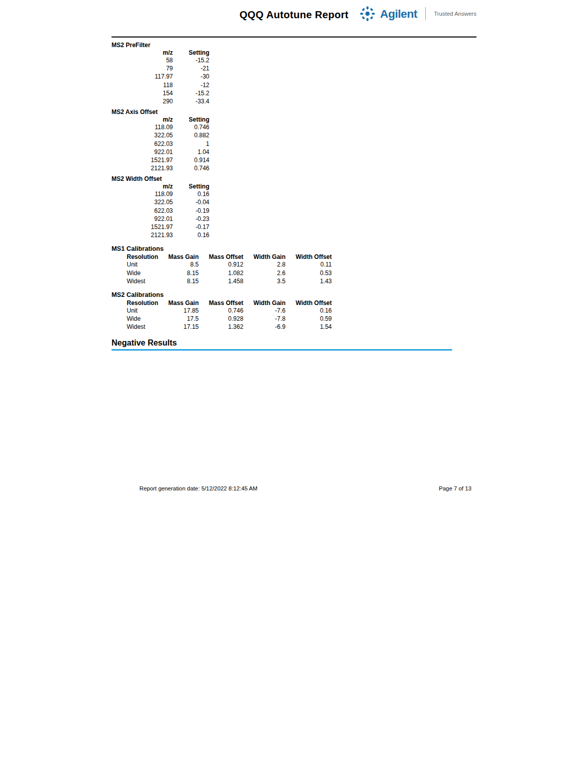QQQ Autotune Report
Agilent Trusted Answers
MS2 PreFilter
| m/z | Setting |
| --- | --- |
| 58 | -15.2 |
| 79 | -21 |
| 117.97 | -30 |
| 118 | -12 |
| 154 | -15.2 |
| 290 | -33.4 |
MS2 Axis Offset
| m/z | Setting |
| --- | --- |
| 118.09 | 0.746 |
| 322.05 | 0.882 |
| 622.03 | 1 |
| 922.01 | 1.04 |
| 1521.97 | 0.914 |
| 2121.93 | 0.746 |
MS2 Width Offset
| m/z | Setting |
| --- | --- |
| 118.09 | 0.16 |
| 322.05 | -0.04 |
| 622.03 | -0.19 |
| 922.01 | -0.23 |
| 1521.97 | -0.17 |
| 2121.93 | 0.16 |
MS1 Calibrations
| Resolution | Mass Gain | Mass Offset | Width Gain | Width Offset |
| --- | --- | --- | --- | --- |
| Unit | 8.5 | 0.912 | 2.8 | 0.11 |
| Wide | 8.15 | 1.082 | 2.6 | 0.53 |
| Widest | 8.15 | 1.458 | 3.5 | 1.43 |
MS2 Calibrations
| Resolution | Mass Gain | Mass Offset | Width Gain | Width Offset |
| --- | --- | --- | --- | --- |
| Unit | 17.85 | 0.746 | -7.6 | 0.16 |
| Wide | 17.5 | 0.928 | -7.8 | 0.59 |
| Widest | 17.15 | 1.362 | -6.9 | 1.54 |
Negative Results
Report generation date: 5/12/2022 8:12:45 AM
Page 7 of 13